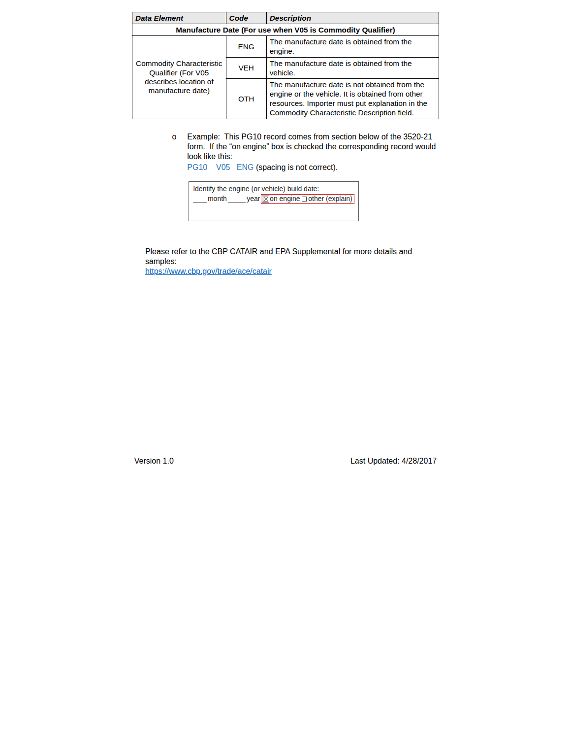| Data Element | Code | Description |
| --- | --- | --- |
| Manufacture Date (For use when V05 is Commodity Qualifier) |
| Commodity Characteristic Qualifier (For V05 describes location of manufacture date) | ENG | The manufacture date is obtained from the engine. |
| VEH | The manufacture date is obtained from the vehicle. |
| OTH | The manufacture date is not obtained from the engine or the vehicle. It is obtained from other resources. Importer must put explanation in the Commodity Characteristic Description field. |
o
Example: This PG10 record comes from section below of the 3520-21 form. If the “on engine” box is checked the corresponding record would look like this:
PG10 V05 ENG (spacing is not correct).
Identify the engine (or vehicle) build date:
month year on engine other (explain)
Please refer to the CBP CATAIR and EPA Supplemental for more details and samples:
https://www.cbp.gov/trade/ace/catair
Version 1.0
Last Updated: 4/28/2017